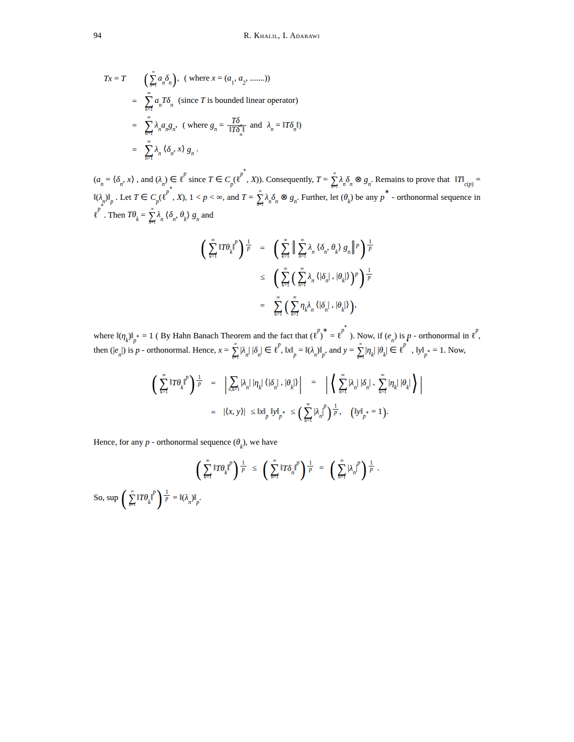94
R. Khalil, I. Adarawi
| Tx = T | | ( ∞ ∑ n=1 a n δ n ) , ( where x = ( a 1 , a 2 , .......)) |
| | = | ∞ ∑ n=1 a n T δ n (since T is bounded linear operator) |
| | = | ∞ ∑ n=1 λ n a n g n , ( where g n = Tδ n ‖ Tδ n ‖ and λ n = ‖ Tδ n ‖) |
| | = | ∞ ∑ n=1 λ n ⟨ δ n , x ⟩ g n . |
(an = ⟨δn, x⟩ , and (λn) ∈ ℓp since T ∈ Cp(ℓp∗, X)). Consequently, T = ∞∑n=1 λn δn ⊗ gn. Remains to prove that ‖T‖c(p) = ‖(λn)‖p . Let T ∈ Cp(ℓp∗, X), 1 < p < ∞, and T = ∞∑n=1 λn δn ⊗ gn. Further, let (θk) be any p∗ - orthonormal sequence in ℓp∗. Then Tθk = ∞∑n=1 λn ⟨δn, θk⟩ gn and
| ( ∞ ∑ k=1 ‖ Tθ k ‖ p ) 1 p | = | ( ∞ ∑ k=1 ‖ ∞ ∑ n=1 λ n ⟨ δ n , θ k ⟩ g n ‖ p ) 1 p |
| | ≤ | ( ∞ ∑ k=1 ( ∞ ∑ n=1 λ n ⟨ / δ n / , / θ k / ⟩ ) p ) 1 p |
| | = | ∞ ∑ k=1 ( ∞ ∑ n=1 η k λ n ⟨ / δ n / , / θ k / ⟩ ) , |
where ‖(ηk)‖p∗ = 1 ( By Hahn Banach Theorem and the fact that (ℓp)∗ = ℓp∗ ). Now, if (en) is p - orthonormal in ℓp, then (|en|) is p - orthonormal. Hence, x = ∞∑n=1|λn| |δn| ∈ ℓp, ‖x‖p = ‖(λn)‖p, and y = ∞∑k=1|ηk| |θk| ∈ ℓp∗ , ‖y‖p∗ = 1. Now,
| ( ∞ ∑ k=1 ‖ Tθ k ‖ p ) 1 p | = | / ∑ n,k=1 / λ n / / η k / ⟨ / δ n / , / θ k / ⟩ / = / ⟨ ∞ ∑ n=1 / λ n / / δ n / , ∞ ∑ k=1 / η k / / θ k / ⟩ / |
| | = | / ⟨ x , y ⟩ / ≤ ‖ x ‖ p ‖ y ‖ p ∗ ≤ ( ∞ ∑ n=1 / λ n / p ) 1 p , ( ‖ y ‖ p ∗ = 1 ) . |
Hence, for any p - orthonormal sequence (θk), we have
(∞∑k=1‖Tθk‖p) 1 p ≤ (∞∑n=1‖Tδn‖p) 1 p = (∞∑n=1|λn|p) 1 p .
So, sup (∞∑k=1‖Tθk‖p) 1 p = ‖(λn)‖p.